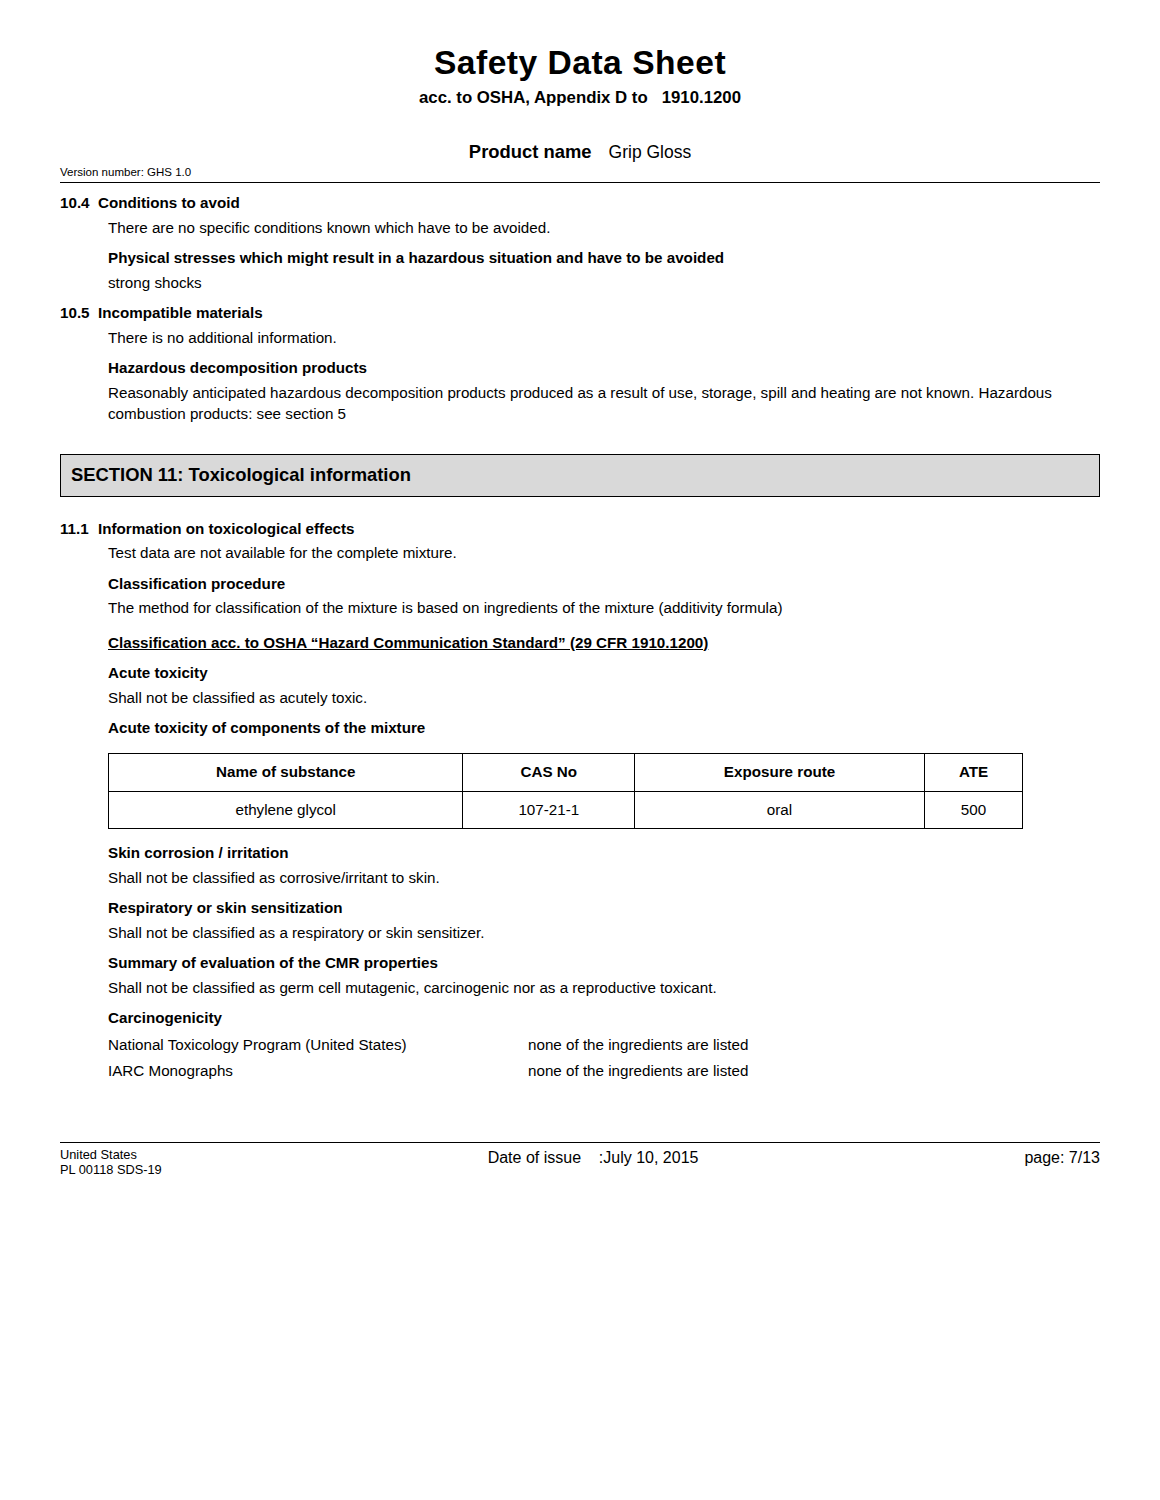Safety Data Sheet
acc. to OSHA, Appendix D to 1910.1200
Product name Grip Gloss
Version number: GHS 1.0
10.4 Conditions to avoid
There are no specific conditions known which have to be avoided.
Physical stresses which might result in a hazardous situation and have to be avoided
strong shocks
10.5 Incompatible materials
There is no additional information.
Hazardous decomposition products
Reasonably anticipated hazardous decomposition products produced as a result of use, storage, spill and heating are not known. Hazardous combustion products: see section 5
SECTION 11: Toxicological information
11.1 Information on toxicological effects
Test data are not available for the complete mixture.
Classification procedure
The method for classification of the mixture is based on ingredients of the mixture (additivity formula)
Classification acc. to OSHA “Hazard Communication Standard” (29 CFR 1910.1200)
Acute toxicity
Shall not be classified as acutely toxic.
Acute toxicity of components of the mixture
| Name of substance | CAS No | Exposure route | ATE |
| --- | --- | --- | --- |
| ethylene glycol | 107-21-1 | oral | 500 |
Skin corrosion / irritation
Shall not be classified as corrosive/irritant to skin.
Respiratory or skin sensitization
Shall not be classified as a respiratory or skin sensitizer.
Summary of evaluation of the CMR properties
Shall not be classified as germ cell mutagenic, carcinogenic nor as a reproductive toxicant.
Carcinogenicity
National Toxicology Program (United States) none of the ingredients are listed
IARC Monographs none of the ingredients are listed
United States
PL 00118 SDS-19
Date of issue :July 10, 2015
page: 7/13